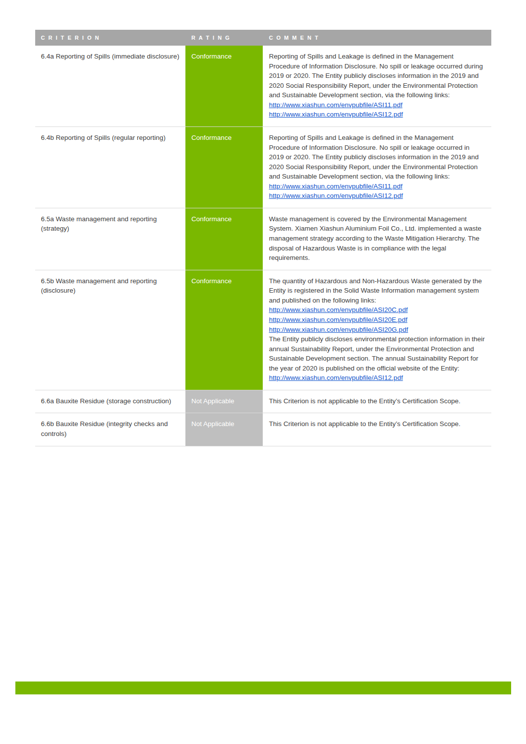| C R I T E R I O N | R A T I N G | C O M M E N T |
| --- | --- | --- |
| 6.4a Reporting of Spills (immediate disclosure) | Conformance | Reporting of Spills and Leakage is defined in the Management Procedure of Information Disclosure. No spill or leakage occurred during 2019 or 2020. The Entity publicly discloses information in the 2019 and 2020 Social Responsibility Report, under the Environmental Protection and Sustainable Development section, via the following links: http://www.xiashun.com/envpubfile/ASI11.pdf http://www.xiashun.com/envpubfile/ASI12.pdf |
| 6.4b Reporting of Spills (regular reporting) | Conformance | Reporting of Spills and Leakage is defined in the Management Procedure of Information Disclosure. No spill or leakage occurred in 2019 or 2020. The Entity publicly discloses information in the 2019 and 2020 Social Responsibility Report, under the Environmental Protection and Sustainable Development section, via the following links: http://www.xiashun.com/envpubfile/ASI11.pdf http://www.xiashun.com/envpubfile/ASI12.pdf |
| 6.5a Waste management and reporting (strategy) | Conformance | Waste management is covered by the Environmental Management System. Xiamen Xiashun Aluminium Foil Co., Ltd. implemented a waste management strategy according to the Waste Mitigation Hierarchy. The disposal of Hazardous Waste is in compliance with the legal requirements. |
| 6.5b Waste management and reporting (disclosure) | Conformance | The quantity of Hazardous and Non-Hazardous Waste generated by the Entity is registered in the Solid Waste Information management system and published on the following links: http://www.xiashun.com/envpubfile/ASI20C.pdf http://www.xiashun.com/envpubfile/ASI20E.pdf http://www.xiashun.com/envpubfile/ASI20G.pdf The Entity publicly discloses environmental protection information in their annual Sustainability Report, under the Environmental Protection and Sustainable Development section. The annual Sustainability Report for the year of 2020 is published on the official website of the Entity: http://www.xiashun.com/envpubfile/ASI12.pdf |
| 6.6a Bauxite Residue (storage construction) | Not Applicable | This Criterion is not applicable to the Entity’s Certification Scope. |
| 6.6b Bauxite Residue (integrity checks and controls) | Not Applicable | This Criterion is not applicable to the Entity’s Certification Scope. |